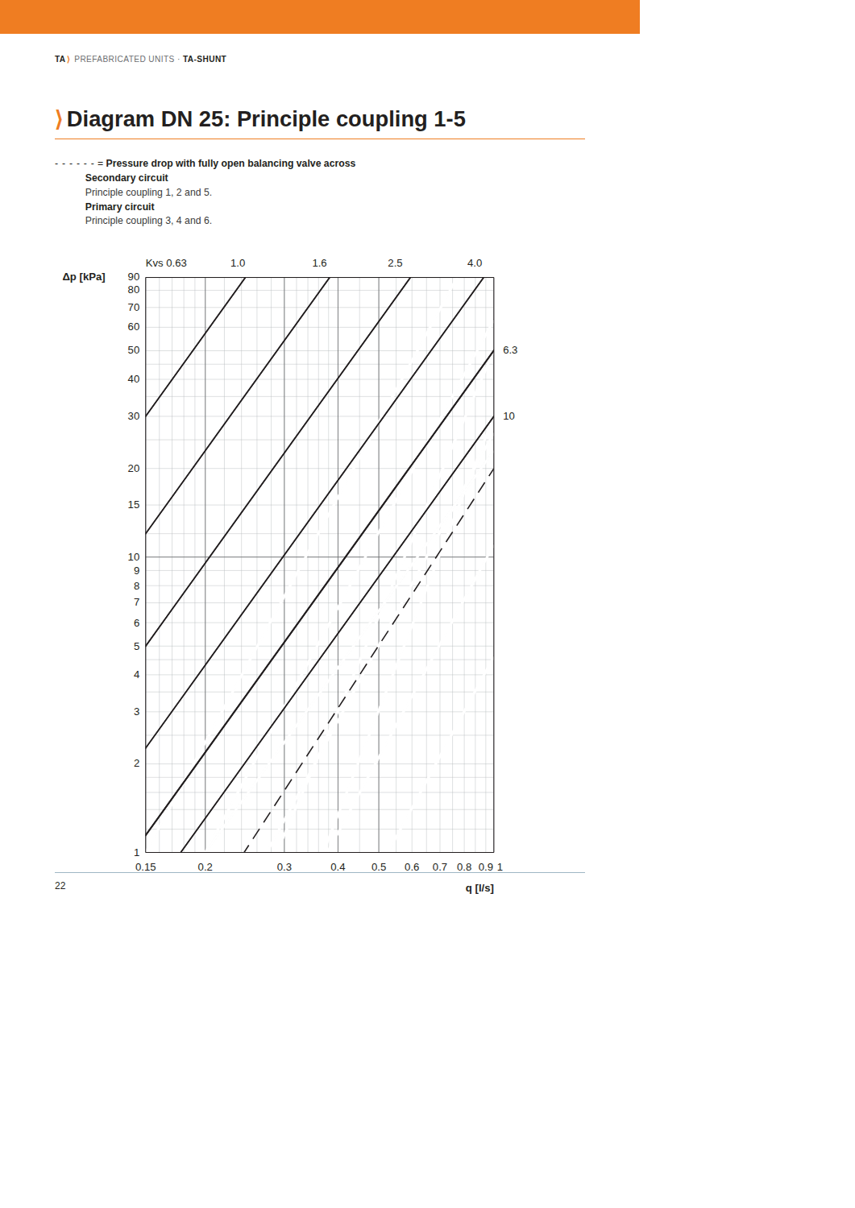TA⟩ PREFABRICATED UNITS · TA-SHUNT
⟩Diagram DN 25: Principle coupling 1-5
- - - - - - = Pressure drop with fully open balancing valve across
Secondary circuit
Principle coupling 1, 2 and 5.
Primary circuit
Principle coupling 3, 4 and 6.
Chart geometry: x axis: log10(q) from log10(0.15) to log10(1.0) y axis: log10(dp) from log10(1) to log10(90) Correct curves: slope on this canvas = 2 decades dp per 1 decade q dx for one decade of q = 460 / log10(1/0.15) = 460/0.8239 = 558.3 px dy for one decade of dp = 760 / log10(90) = 760/1.9542 = 388.9 px slope (px/px) = 2*388.9 / 558.3 = 1.3933 (going up-right => negative y slope) 90 80 70 60 50 40 30 20 15 10 9 8 7 6 5 4 3 2 1 Δp [kPa] 0.15 0.2 0.3 0.4 0.5 0.6 0.7 0.8 0.9 1 q [l/s] Kvs 0.63 1.0 1.6 2.5 4.0 6.3 10
22